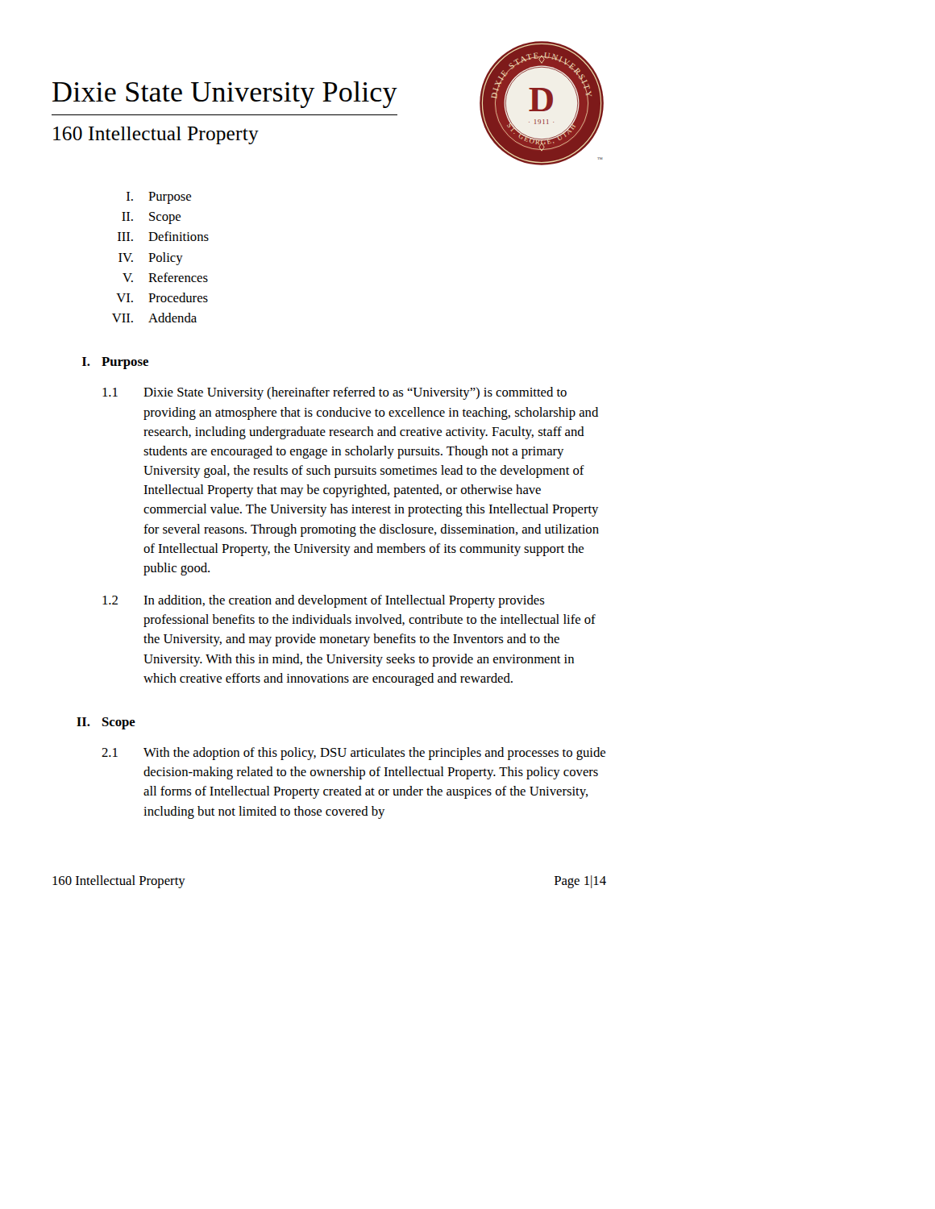DIXIE STATE UNIVERSITY ST. GEORGE, UTAH D · 1911 · ™
Dixie State University Policy
160 Intellectual Property
I. Purpose
II. Scope
III. Definitions
IV. Policy
V. References
VI. Procedures
VII. Addenda
I. Purpose
1.1 Dixie State University (hereinafter referred to as “University”) is committed to providing an atmosphere that is conducive to excellence in teaching, scholarship and research, including undergraduate research and creative activity. Faculty, staff and students are encouraged to engage in scholarly pursuits. Though not a primary University goal, the results of such pursuits sometimes lead to the development of Intellectual Property that may be copyrighted, patented, or otherwise have commercial value. The University has interest in protecting this Intellectual Property for several reasons. Through promoting the disclosure, dissemination, and utilization of Intellectual Property, the University and members of its community support the public good.
1.2 In addition, the creation and development of Intellectual Property provides professional benefits to the individuals involved, contribute to the intellectual life of the University, and may provide monetary benefits to the Inventors and to the University. With this in mind, the University seeks to provide an environment in which creative efforts and innovations are encouraged and rewarded.
II. Scope
2.1 With the adoption of this policy, DSU articulates the principles and processes to guide decision-making related to the ownership of Intellectual Property. This policy covers all forms of Intellectual Property created at or under the auspices of the University, including but not limited to those covered by
160 Intellectual Property Page 1|14